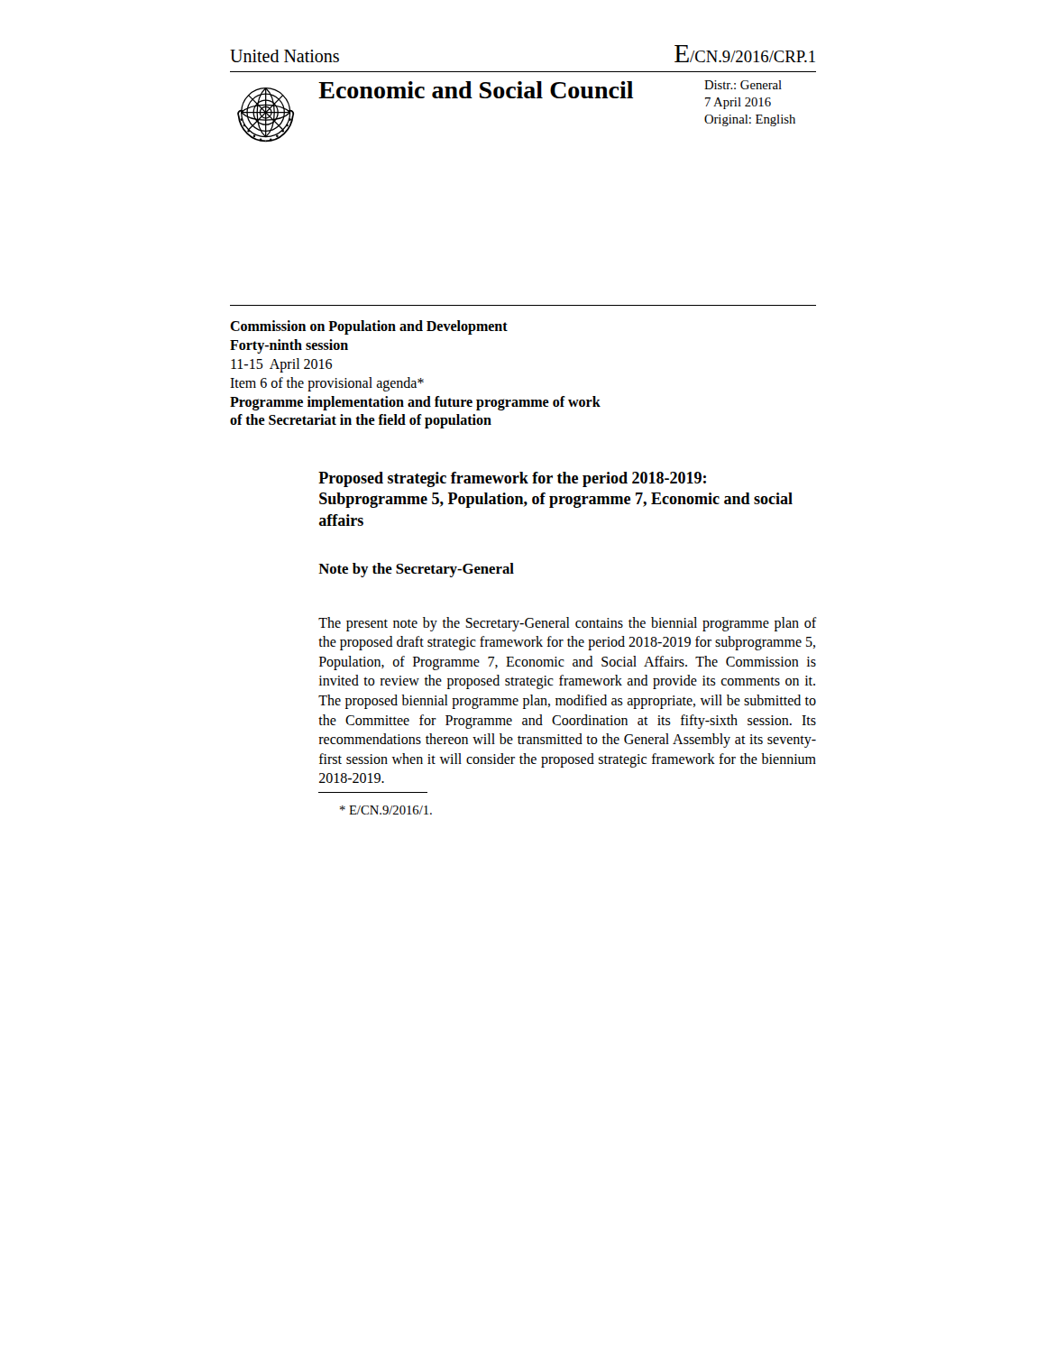| United Nations | E /CN.9/2016/CRP.1 |
| | Economic and Social Council | Distr.: General 7 April 2016 Original: English |
Commission on Population and Development
Forty-ninth session
11-15 April 2016
Item 6 of the provisional agenda*
Programme implementation and future programme of work
of the Secretariat in the field of population
Proposed strategic framework for the period 2018-2019: Subprogramme 5, Population, of programme 7, Economic and social affairs
Note by the Secretary-General
The present note by the Secretary-General contains the biennial programme plan of the proposed draft strategic framework for the period 2018-2019 for subprogramme 5, Population, of Programme 7, Economic and Social Affairs. The Commission is invited to review the proposed strategic framework and provide its comments on it. The proposed biennial programme plan, modified as appropriate, will be submitted to the Committee for Programme and Coordination at its fifty-sixth session. Its recommendations thereon will be transmitted to the General Assembly at its seventy-first session when it will consider the proposed strategic framework for the biennium 2018-2019.
* E/CN.9/2016/1.